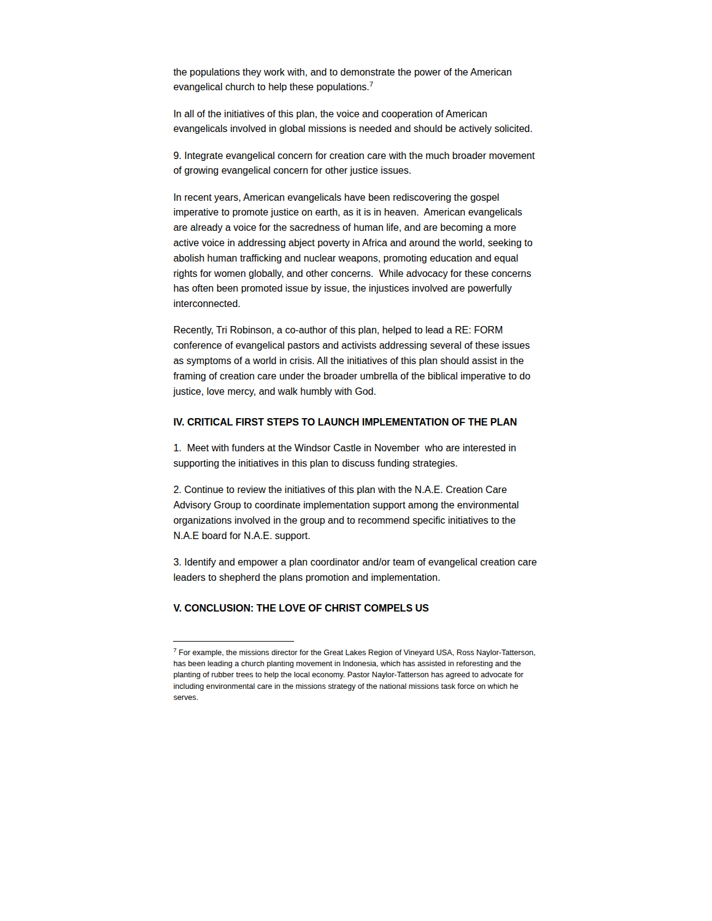the populations they work with, and to demonstrate the power of the American evangelical church to help these populations.7
In all of the initiatives of this plan, the voice and cooperation of American evangelicals involved in global missions is needed and should be actively solicited.
9. Integrate evangelical concern for creation care with the much broader movement of growing evangelical concern for other justice issues.
In recent years, American evangelicals have been rediscovering the gospel imperative to promote justice on earth, as it is in heaven. American evangelicals are already a voice for the sacredness of human life, and are becoming a more active voice in addressing abject poverty in Africa and around the world, seeking to abolish human trafficking and nuclear weapons, promoting education and equal rights for women globally, and other concerns. While advocacy for these concerns has often been promoted issue by issue, the injustices involved are powerfully interconnected.
Recently, Tri Robinson, a co-author of this plan, helped to lead a RE: FORM conference of evangelical pastors and activists addressing several of these issues as symptoms of a world in crisis. All the initiatives of this plan should assist in the framing of creation care under the broader umbrella of the biblical imperative to do justice, love mercy, and walk humbly with God.
IV. CRITICAL FIRST STEPS TO LAUNCH IMPLEMENTATION OF THE PLAN
1. Meet with funders at the Windsor Castle in November who are interested in supporting the initiatives in this plan to discuss funding strategies.
2. Continue to review the initiatives of this plan with the N.A.E. Creation Care Advisory Group to coordinate implementation support among the environmental organizations involved in the group and to recommend specific initiatives to the N.A.E board for N.A.E. support.
3. Identify and empower a plan coordinator and/or team of evangelical creation care leaders to shepherd the plans promotion and implementation.
V. CONCLUSION: THE LOVE OF CHRIST COMPELS US
7 For example, the missions director for the Great Lakes Region of Vineyard USA, Ross Naylor-Tatterson, has been leading a church planting movement in Indonesia, which has assisted in reforesting and the planting of rubber trees to help the local economy. Pastor Naylor-Tatterson has agreed to advocate for including environmental care in the missions strategy of the national missions task force on which he serves.